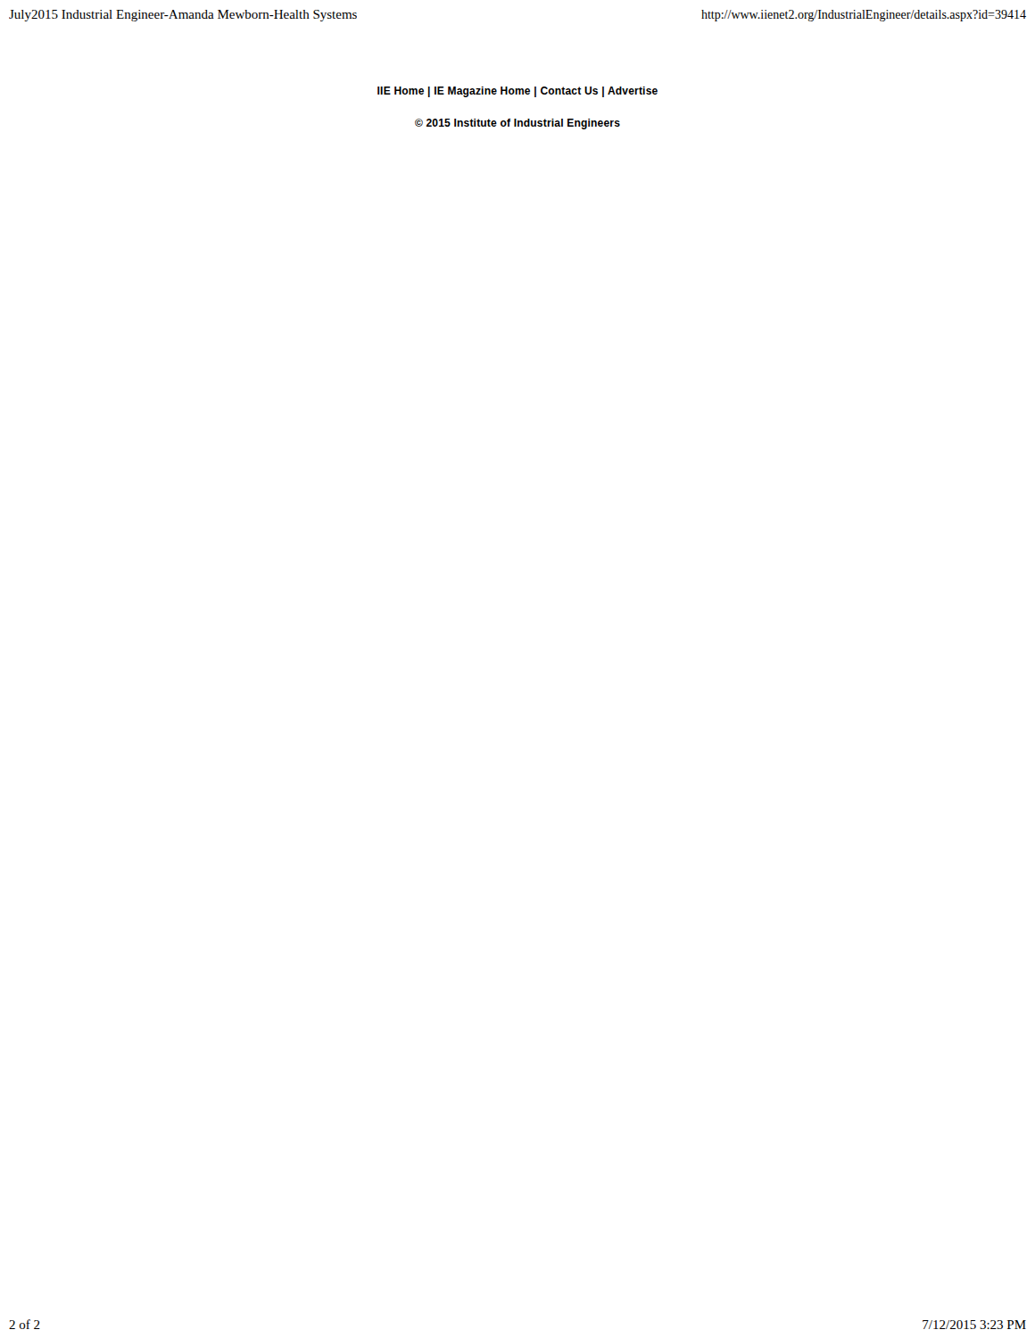July2015 Industrial Engineer-Amanda Mewborn-Health Systems
http://www.iienet2.org/IndustrialEngineer/details.aspx?id=39414
IIE Home | IE Magazine Home | Contact Us | Advertise
© 2015 Institute of Industrial Engineers
2 of 2
7/12/2015 3:23 PM